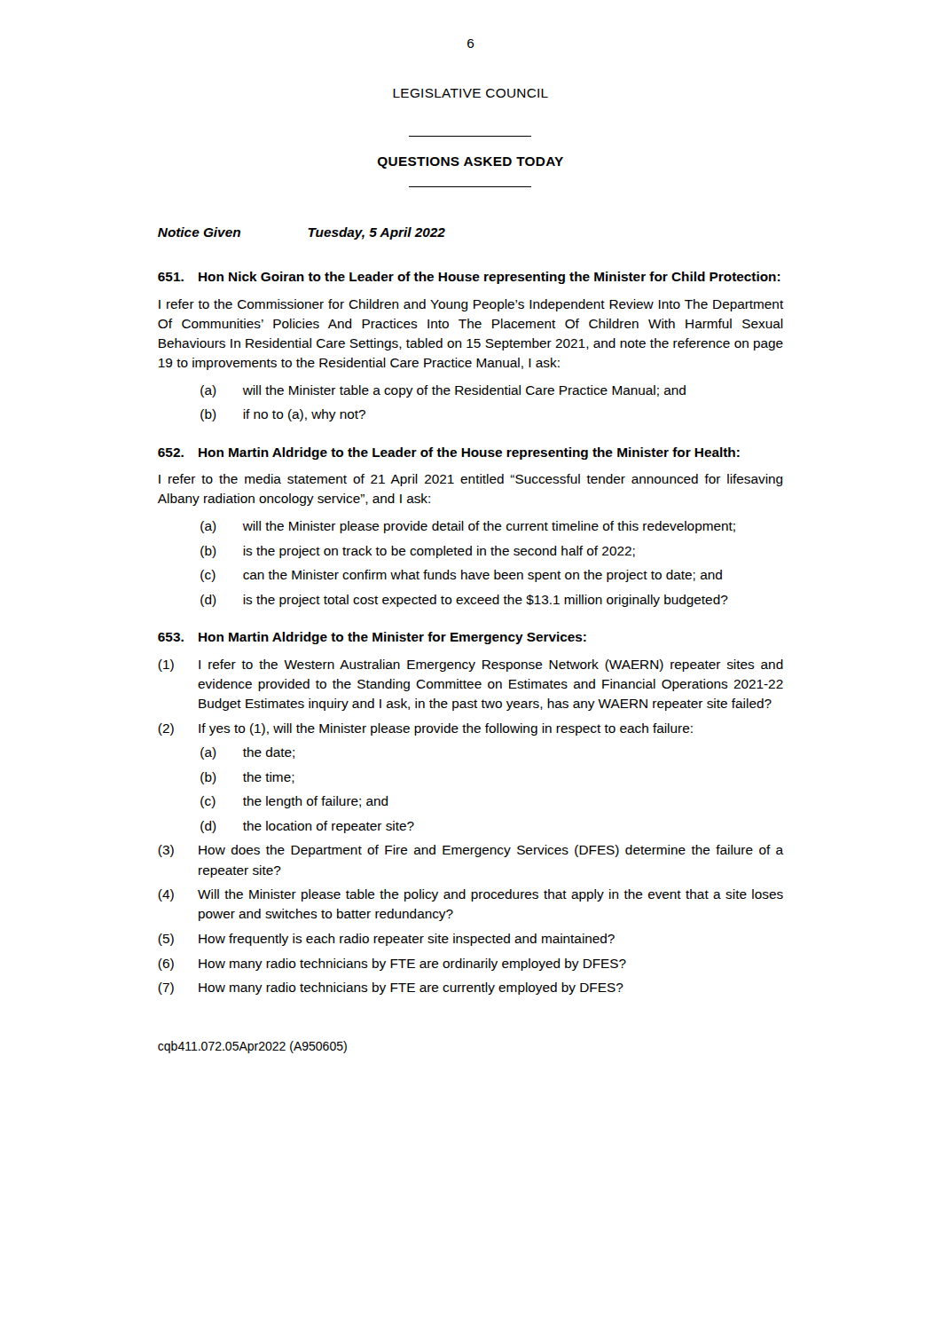6
LEGISLATIVE COUNCIL
QUESTIONS ASKED TODAY
Notice Given Tuesday, 5 April 2022
651. Hon Nick Goiran to the Leader of the House representing the Minister for Child Protection:
I refer to the Commissioner for Children and Young People’s Independent Review Into The Department Of Communities’ Policies And Practices Into The Placement Of Children With Harmful Sexual Behaviours In Residential Care Settings, tabled on 15 September 2021, and note the reference on page 19 to improvements to the Residential Care Practice Manual, I ask:
(a) will the Minister table a copy of the Residential Care Practice Manual; and
(b) if no to (a), why not?
652. Hon Martin Aldridge to the Leader of the House representing the Minister for Health:
I refer to the media statement of 21 April 2021 entitled “Successful tender announced for lifesaving Albany radiation oncology service”, and I ask:
(a) will the Minister please provide detail of the current timeline of this redevelopment;
(b) is the project on track to be completed in the second half of 2022;
(c) can the Minister confirm what funds have been spent on the project to date; and
(d) is the project total cost expected to exceed the $13.1 million originally budgeted?
653. Hon Martin Aldridge to the Minister for Emergency Services:
(1) I refer to the Western Australian Emergency Response Network (WAERN) repeater sites and evidence provided to the Standing Committee on Estimates and Financial Operations 2021-22 Budget Estimates inquiry and I ask, in the past two years, has any WAERN repeater site failed?
(2) If yes to (1), will the Minister please provide the following in respect to each failure:
(a) the date;
(b) the time;
(c) the length of failure; and
(d) the location of repeater site?
(3) How does the Department of Fire and Emergency Services (DFES) determine the failure of a repeater site?
(4) Will the Minister please table the policy and procedures that apply in the event that a site loses power and switches to batter redundancy?
(5) How frequently is each radio repeater site inspected and maintained?
(6) How many radio technicians by FTE are ordinarily employed by DFES?
(7) How many radio technicians by FTE are currently employed by DFES?
cqb411.072.05Apr2022 (A950605)